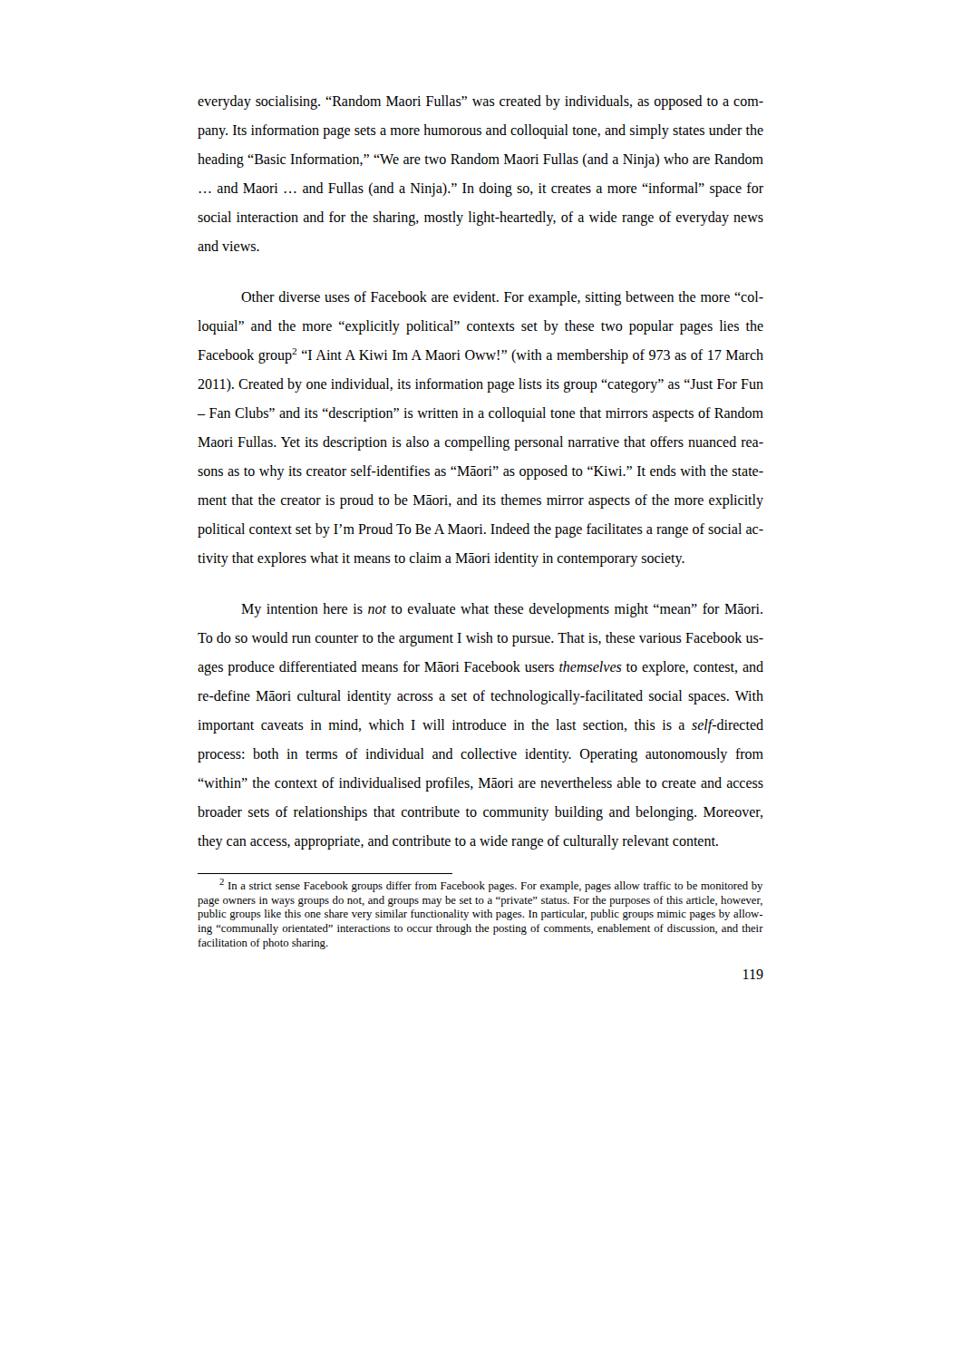everyday socialising. “Random Maori Fullas” was created by individuals, as opposed to a company. Its information page sets a more humorous and colloquial tone, and simply states under the heading “Basic Information,” “We are two Random Maori Fullas (and a Ninja) who are Random … and Maori … and Fullas (and a Ninja).” In doing so, it creates a more “informal” space for social interaction and for the sharing, mostly light-heartedly, of a wide range of everyday news and views.
Other diverse uses of Facebook are evident. For example, sitting between the more “colloquial” and the more “explicitly political” contexts set by these two popular pages lies the Facebook group2 “I Aint A Kiwi Im A Maori Oww!” (with a membership of 973 as of 17 March 2011). Created by one individual, its information page lists its group “category” as “Just For Fun – Fan Clubs” and its “description” is written in a colloquial tone that mirrors aspects of Random Maori Fullas. Yet its description is also a compelling personal narrative that offers nuanced reasons as to why its creator self-identifies as “Māori” as opposed to “Kiwi.” It ends with the statement that the creator is proud to be Māori, and its themes mirror aspects of the more explicitly political context set by I’m Proud To Be A Maori. Indeed the page facilitates a range of social activity that explores what it means to claim a Māori identity in contemporary society.
My intention here is not to evaluate what these developments might “mean” for Māori. To do so would run counter to the argument I wish to pursue. That is, these various Facebook usages produce differentiated means for Māori Facebook users themselves to explore, contest, and re-define Māori cultural identity across a set of technologically-facilitated social spaces. With important caveats in mind, which I will introduce in the last section, this is a self-directed process: both in terms of individual and collective identity. Operating autonomously from “within” the context of individualised profiles, Māori are nevertheless able to create and access broader sets of relationships that contribute to community building and belonging. Moreover, they can access, appropriate, and contribute to a wide range of culturally relevant content.
2 In a strict sense Facebook groups differ from Facebook pages. For example, pages allow traffic to be monitored by page owners in ways groups do not, and groups may be set to a “private” status. For the purposes of this article, however, public groups like this one share very similar functionality with pages. In particular, public groups mimic pages by allowing “communally orientated” interactions to occur through the posting of comments, enablement of discussion, and their facilitation of photo sharing.
119